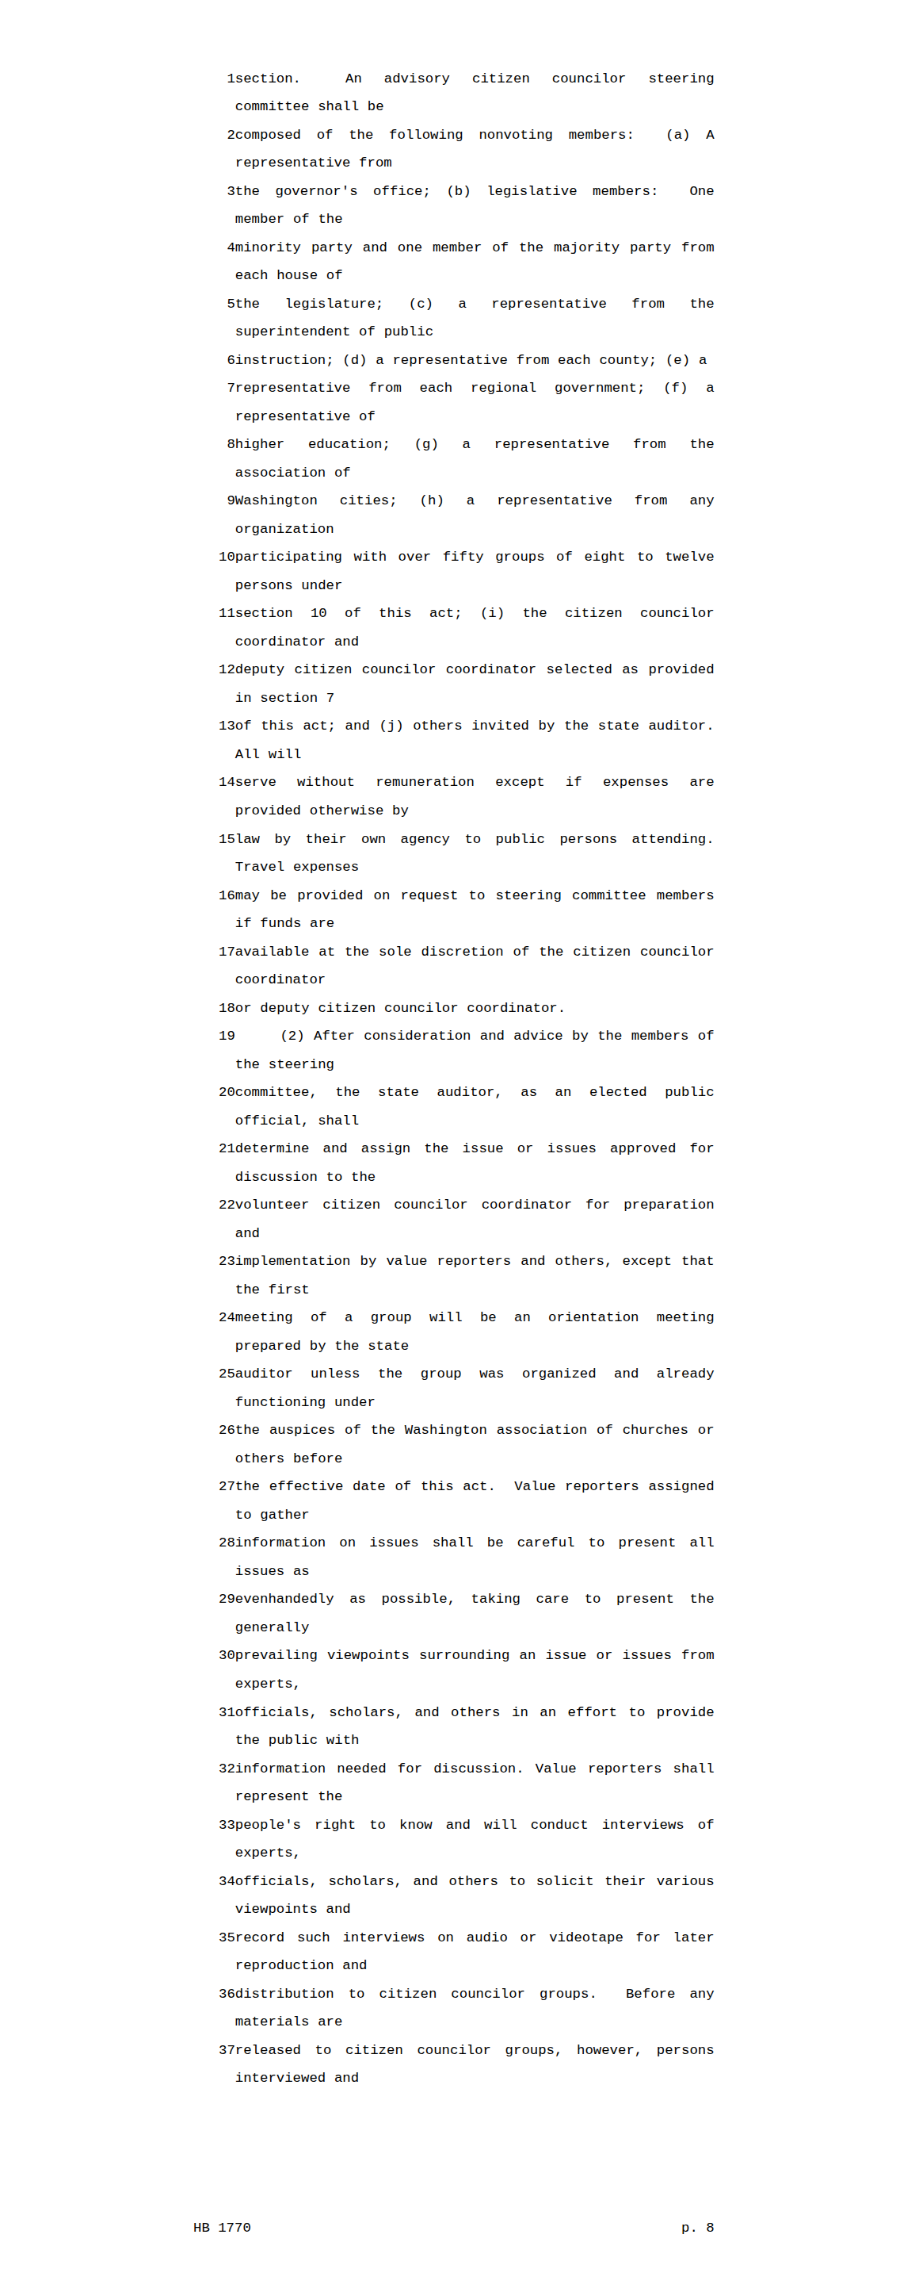| 1 | section. An advisory citizen councilor steering committee shall be |
| 2 | composed of the following nonvoting members: (a) A representative from |
| 3 | the governor's office; (b) legislative members: One member of the |
| 4 | minority party and one member of the majority party from each house of |
| 5 | the legislature; (c) a representative from the superintendent of public |
| 6 | instruction; (d) a representative from each county; (e) a |
| 7 | representative from each regional government; (f) a representative of |
| 8 | higher education; (g) a representative from the association of |
| 9 | Washington cities; (h) a representative from any organization |
| 10 | participating with over fifty groups of eight to twelve persons under |
| 11 | section 10 of this act; (i) the citizen councilor coordinator and |
| 12 | deputy citizen councilor coordinator selected as provided in section 7 |
| 13 | of this act; and (j) others invited by the state auditor. All will |
| 14 | serve without remuneration except if expenses are provided otherwise by |
| 15 | law by their own agency to public persons attending. Travel expenses |
| 16 | may be provided on request to steering committee members if funds are |
| 17 | available at the sole discretion of the citizen councilor coordinator |
| 18 | or deputy citizen councilor coordinator. |
| 19 | (2) After consideration and advice by the members of the steering |
| 20 | committee, the state auditor, as an elected public official, shall |
| 21 | determine and assign the issue or issues approved for discussion to the |
| 22 | volunteer citizen councilor coordinator for preparation and |
| 23 | implementation by value reporters and others, except that the first |
| 24 | meeting of a group will be an orientation meeting prepared by the state |
| 25 | auditor unless the group was organized and already functioning under |
| 26 | the auspices of the Washington association of churches or others before |
| 27 | the effective date of this act. Value reporters assigned to gather |
| 28 | information on issues shall be careful to present all issues as |
| 29 | evenhandedly as possible, taking care to present the generally |
| 30 | prevailing viewpoints surrounding an issue or issues from experts, |
| 31 | officials, scholars, and others in an effort to provide the public with |
| 32 | information needed for discussion. Value reporters shall represent the |
| 33 | people's right to know and will conduct interviews of experts, |
| 34 | officials, scholars, and others to solicit their various viewpoints and |
| 35 | record such interviews on audio or videotape for later reproduction and |
| 36 | distribution to citizen councilor groups. Before any materials are |
| 37 | released to citizen councilor groups, however, persons interviewed and |
HB 1770
p. 8